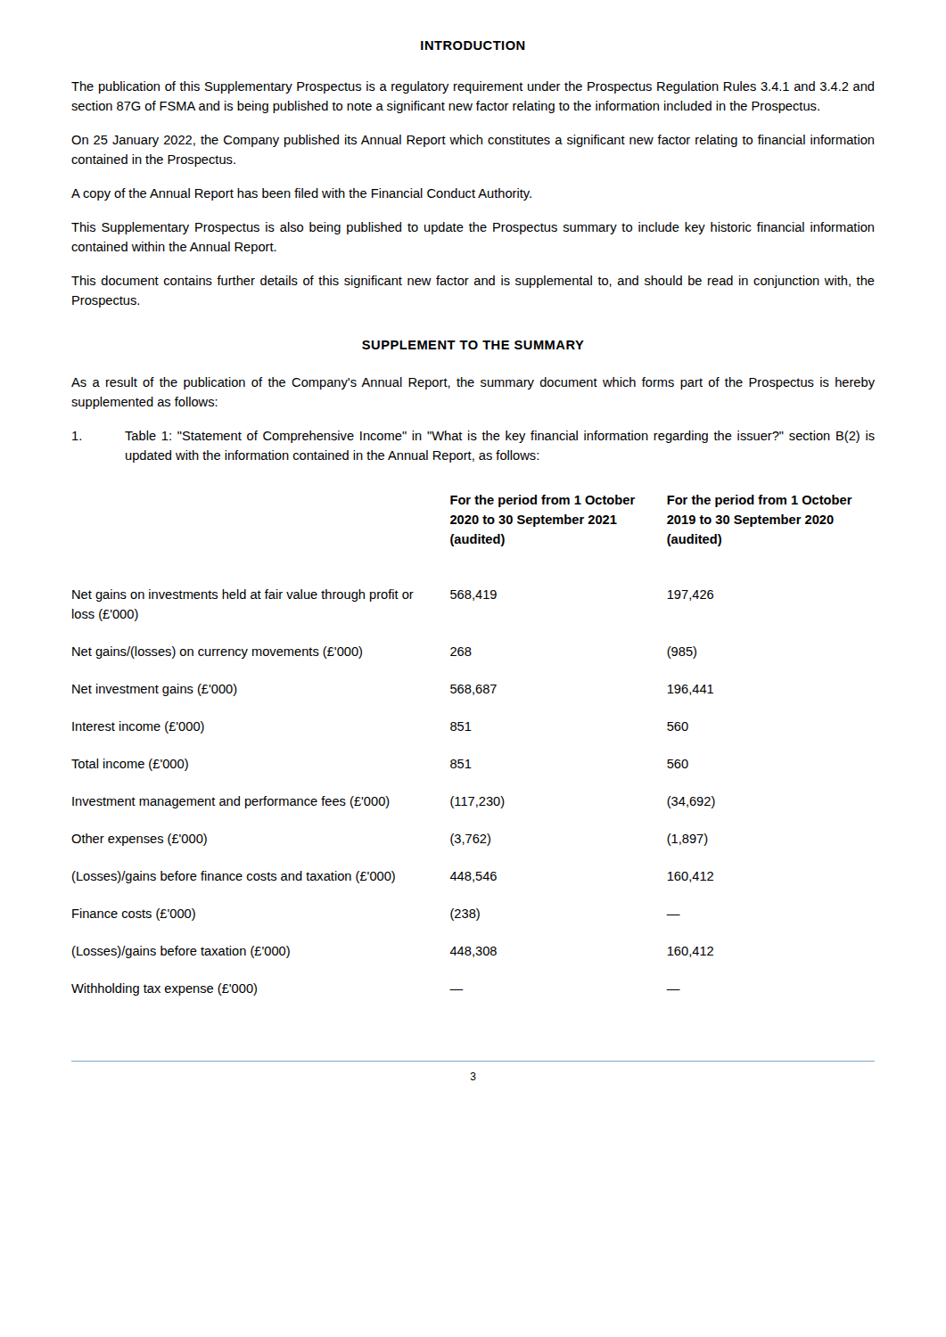INTRODUCTION
The publication of this Supplementary Prospectus is a regulatory requirement under the Prospectus Regulation Rules 3.4.1 and 3.4.2 and section 87G of FSMA and is being published to note a significant new factor relating to the information included in the Prospectus.
On 25 January 2022, the Company published its Annual Report which constitutes a significant new factor relating to financial information contained in the Prospectus.
A copy of the Annual Report has been filed with the Financial Conduct Authority.
This Supplementary Prospectus is also being published to update the Prospectus summary to include key historic financial information contained within the Annual Report.
This document contains further details of this significant new factor and is supplemental to, and should be read in conjunction with, the Prospectus.
SUPPLEMENT TO THE SUMMARY
As a result of the publication of the Company's Annual Report, the summary document which forms part of the Prospectus is hereby supplemented as follows:
1.
Table 1: "Statement of Comprehensive Income" in "What is the key financial information regarding the issuer?" section B(2) is updated with the information contained in the Annual Report, as follows:
| | For the period from 1 October 2020 to 30 September 2021 (audited) | For the period from 1 October 2019 to 30 September 2020 (audited) |
| Net gains on investments held at fair value through profit or loss (£'000) | 568,419 | 197,426 |
| Net gains/(losses) on currency movements (£'000) | 268 | (985) |
| Net investment gains (£'000) | 568,687 | 196,441 |
| Interest income (£'000) | 851 | 560 |
| Total income (£'000) | 851 | 560 |
| Investment management and performance fees (£'000) | (117,230) | (34,692) |
| Other expenses (£'000) | (3,762) | (1,897) |
| (Losses)/gains before finance costs and taxation (£'000) | 448,546 | 160,412 |
| Finance costs (£'000) | (238) | — |
| (Losses)/gains before taxation (£'000) | 448,308 | 160,412 |
| Withholding tax expense (£'000) | — | — |
3